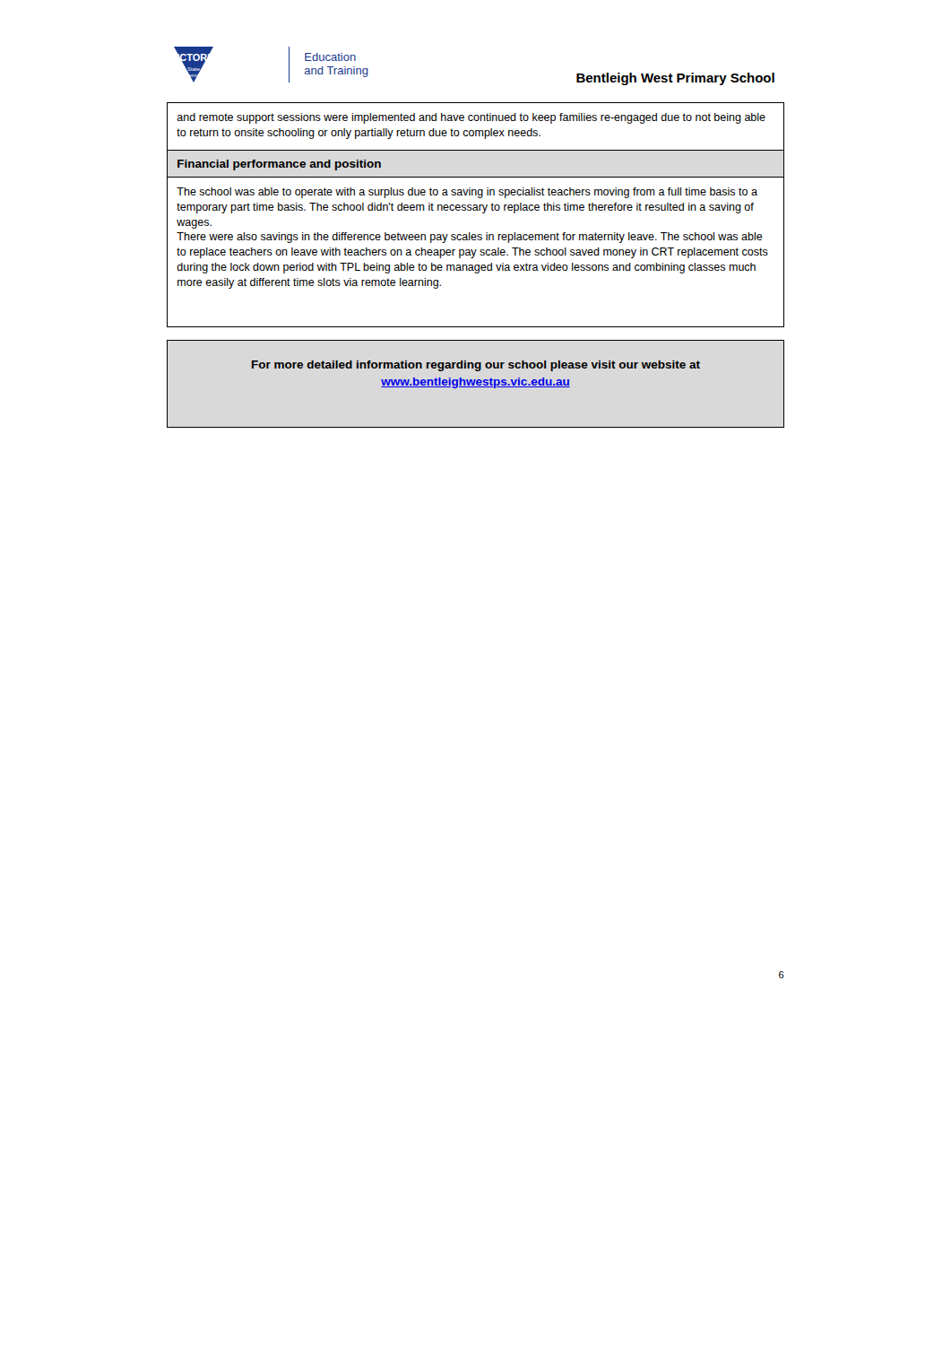VICTORIA State Government
Education
and Training
Bentleigh West Primary School
and remote support sessions were implemented and have continued to keep families re-engaged due to not being able to return to onsite schooling or only partially return due to complex needs.
Financial performance and position
The school was able to operate with a surplus due to a saving in specialist teachers moving from a full time basis to a temporary part time basis. The school didn't deem it necessary to replace this time therefore it resulted in a saving of wages.
There were also savings in the difference between pay scales in replacement for maternity leave. The school was able to replace teachers on leave with teachers on a cheaper pay scale. The school saved money in CRT replacement costs during the lock down period with TPL being able to be managed via extra video lessons and combining classes much more easily at different time slots via remote learning.
For more detailed information regarding our school please visit our website at
www.bentleighwestps.vic.edu.au
6